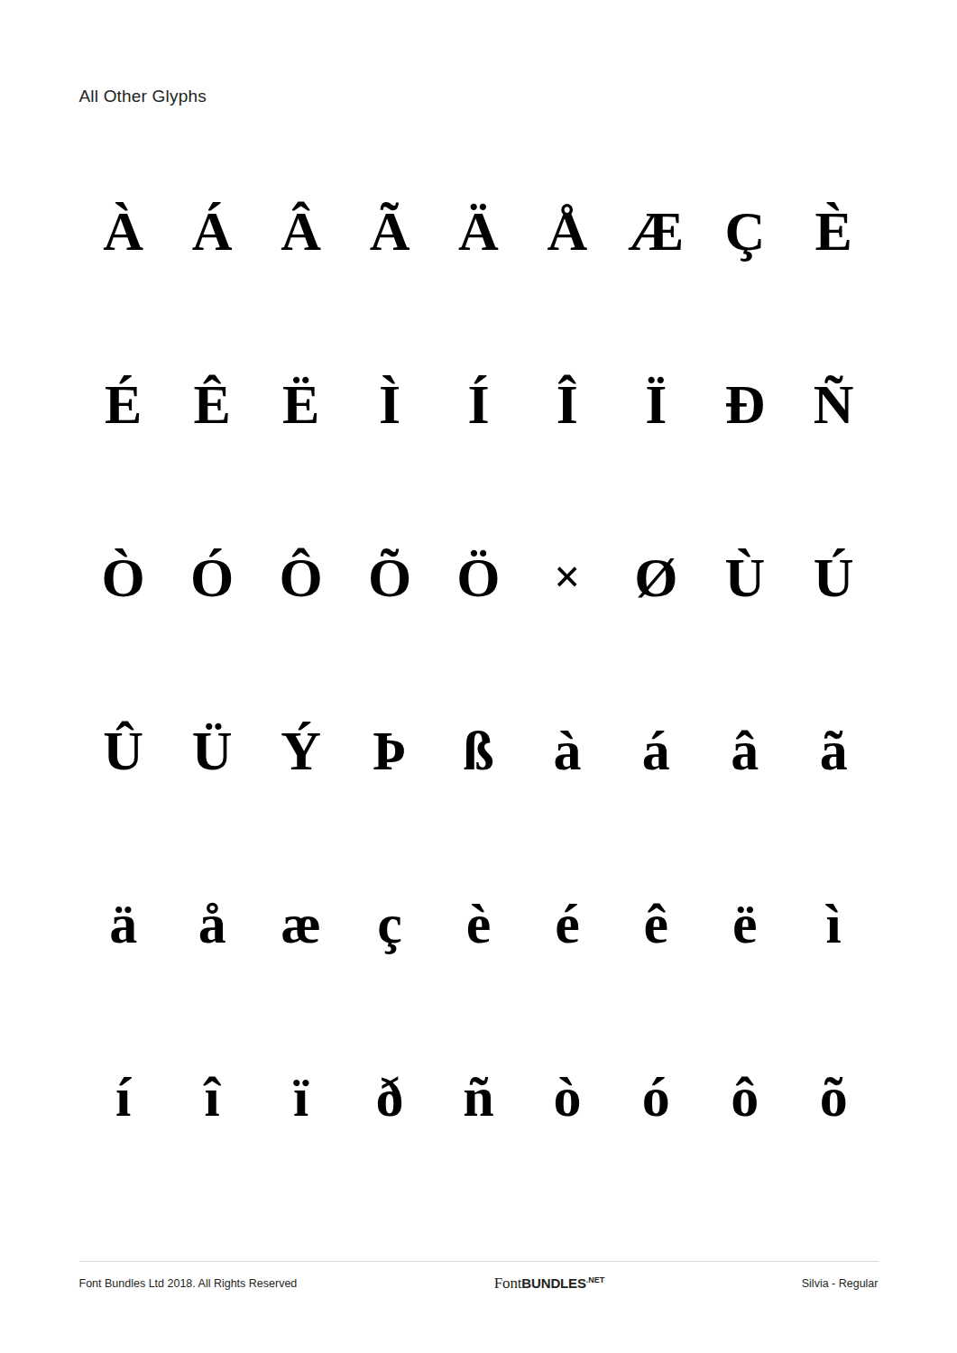All Other Glyphs
À
Á
Â
Ã
Ä
Å
Æ
Ç
È
É
Ê
Ë
Ì
Í
Î
Ï
Ð
Ñ
Ò
Ó
Ô
Õ
Ö
×
Ø
Ù
Ú
Û
Ü
Ý
Þ
ß
à
á
â
ã
ä
å
æ
ç
è
é
ê
ë
ì
í
î
ï
ð
ñ
ò
ó
ô
õ
Font Bundles Ltd 2018. All Rights Reserved
Font BUNDLES.NET
Silvia - Regular